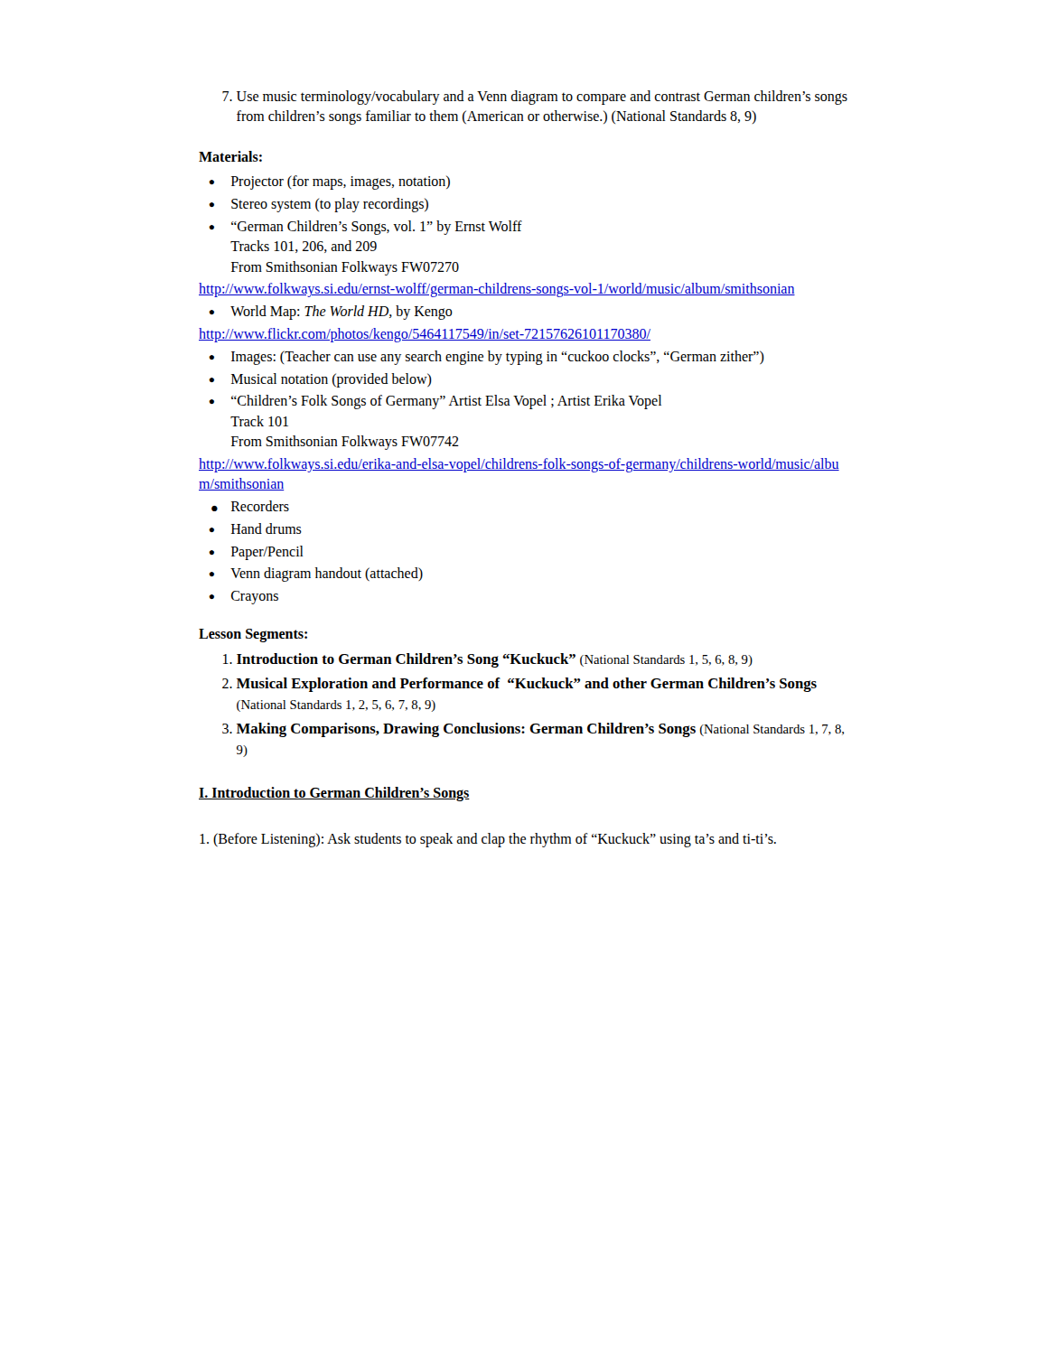Use music terminology/vocabulary and a Venn diagram to compare and contrast German children’s songs from children’s songs familiar to them (American or otherwise.) (National Standards 8, 9)
Materials:
Projector (for maps, images, notation)
Stereo system (to play recordings)
“German Children’s Songs, vol. 1” by Ernst Wolff
Tracks 101, 206, and 209
From Smithsonian Folkways FW07270
http://www.folkways.si.edu/ernst-wolff/german-childrens-songs-vol-1/world/music/album/smithsonian
World Map: The World HD, by Kengo
http://www.flickr.com/photos/kengo/5464117549/in/set-72157626101170380/
Images: (Teacher can use any search engine by typing in “cuckoo clocks”, “German zither”)
Musical notation (provided below)
“Children’s Folk Songs of Germany” Artist Elsa Vopel ; Artist Erika Vopel
Track 101
From Smithsonian Folkways FW07742
http://www.folkways.si.edu/erika-and-elsa-vopel/childrens-folk-songs-of-germany/childrens-world/music/album/smithsonian
Recorders
Hand drums
Paper/Pencil
Venn diagram handout (attached)
Crayons
Lesson Segments:
Introduction to German Children’s Song “Kuckuck” (National Standards 1, 5, 6, 8, 9)
Musical Exploration and Performance of “Kuckuck” and other German Children’s Songs (National Standards 1, 2, 5, 6, 7, 8, 9)
Making Comparisons, Drawing Conclusions: German Children’s Songs (National Standards 1, 7, 8, 9)
I. Introduction to German Children’s Songs
1. (Before Listening): Ask students to speak and clap the rhythm of “Kuckuck” using ta’s and ti-ti’s.